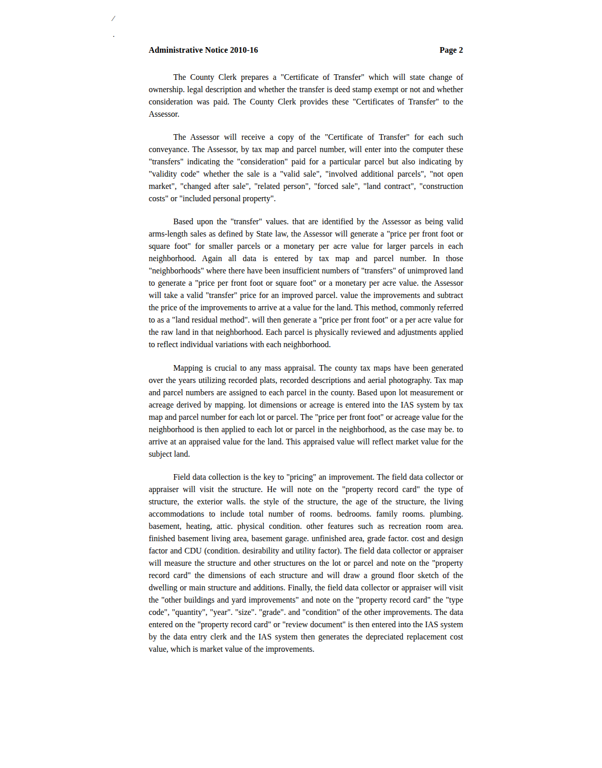⁄ .
Administrative Notice 2010-16 Page 2
The County Clerk prepares a "Certificate of Transfer" which will state change of ownership. legal description and whether the transfer is deed stamp exempt or not and whether consideration was paid. The County Clerk provides these "Certificates of Transfer" to the Assessor.
The Assessor will receive a copy of the "Certificate of Transfer" for each such conveyance. The Assessor, by tax map and parcel number, will enter into the computer these "transfers" indicating the "consideration" paid for a particular parcel but also indicating by "validity code" whether the sale is a "valid sale", "involved additional parcels", "not open market", "changed after sale", "related person", "forced sale", "land contract", "construction costs" or "included personal property".
Based upon the "transfer" values. that are identified by the Assessor as being valid arms-length sales as defined by State law, the Assessor will generate a "price per front foot or square foot" for smaller parcels or a monetary per acre value for larger parcels in each neighborhood. Again all data is entered by tax map and parcel number. In those "neighborhoods" where there have been insufficient numbers of "transfers" of unimproved land to generate a "price per front foot or square foot" or a monetary per acre value. the Assessor will take a valid "transfer" price for an improved parcel. value the improvements and subtract the price of the improvements to arrive at a value for the land. This method, commonly referred to as a "land residual method". will then generate a "price per front foot" or a per acre value for the raw land in that neighborhood. Each parcel is physically reviewed and adjustments applied to reflect individual variations with each neighborhood.
Mapping is crucial to any mass appraisal. The county tax maps have been generated over the years utilizing recorded plats, recorded descriptions and aerial photography. Tax map and parcel numbers are assigned to each parcel in the county. Based upon lot measurement or acreage derived by mapping. lot dimensions or acreage is entered into the IAS system by tax map and parcel number for each lot or parcel. The "price per front foot" or acreage value for the neighborhood is then applied to each lot or parcel in the neighborhood, as the case may be. to arrive at an appraised value for the land. This appraised value will reflect market value for the subject land.
Field data collection is the key to "pricing" an improvement. The field data collector or appraiser will visit the structure. He will note on the "property record card" the type of structure, the exterior walls. the style of the structure, the age of the structure, the living accommodations to include total number of rooms. bedrooms. family rooms. plumbing. basement, heating, attic. physical condition. other features such as recreation room area. finished basement living area, basement garage. unfinished area, grade factor. cost and design factor and CDU (condition. desirability and utility factor). The field data collector or appraiser will measure the structure and other structures on the lot or parcel and note on the "property record card" the dimensions of each structure and will draw a ground floor sketch of the dwelling or main structure and additions. Finally, the field data collector or appraiser will visit the "other buildings and yard improvements" and note on the "property record card" the "type code", "quantity", "year". "size". "grade". and "condition" of the other improvements. The data entered on the "property record card" or "review document" is then entered into the IAS system by the data entry clerk and the IAS system then generates the depreciated replacement cost value, which is market value of the improvements.